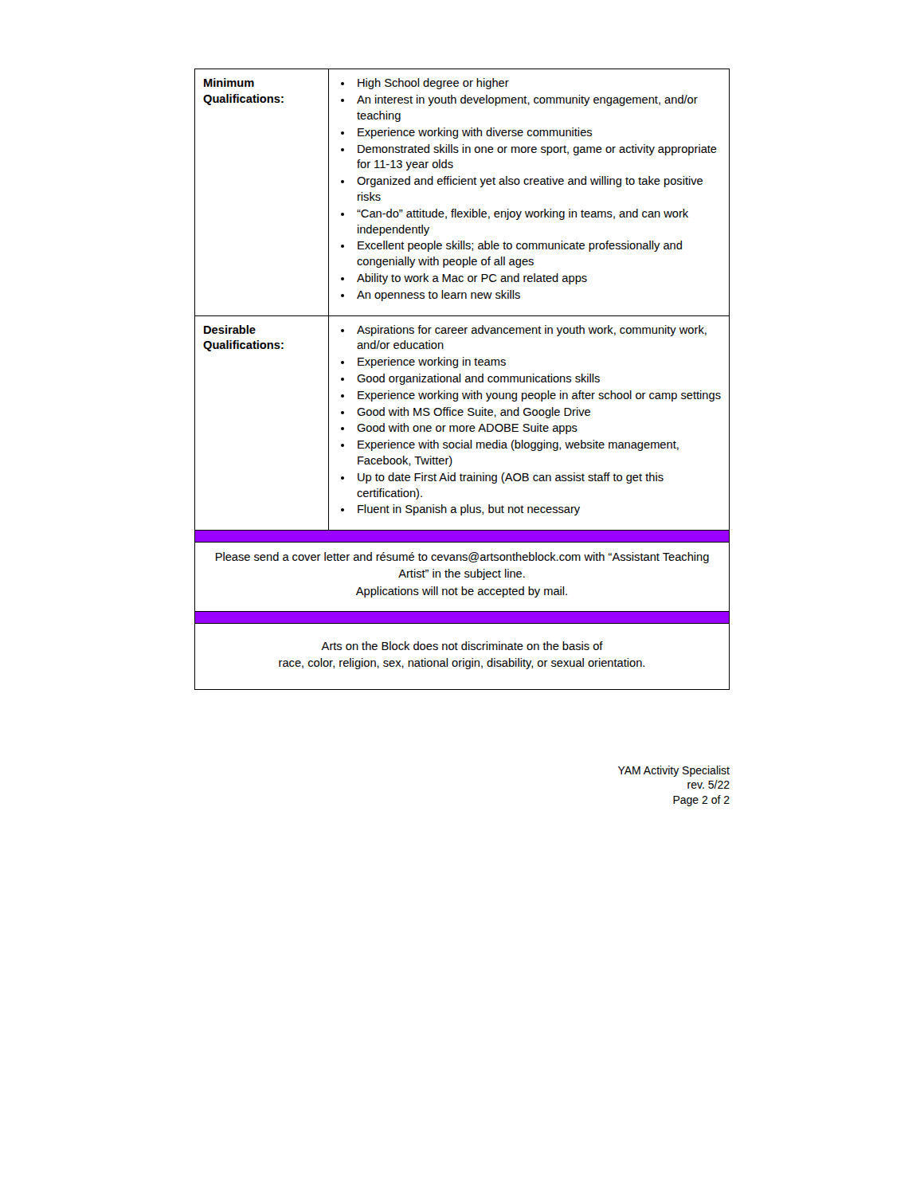| Minimum Qualifications: | High School degree or higher An interest in youth development, community engagement, and/or teaching Experience working with diverse communities Demonstrated skills in one or more sport, game or activity appropriate for 11-13 year olds Organized and efficient yet also creative and willing to take positive risks “Can-do” attitude, flexible, enjoy working in teams, and can work independently Excellent people skills; able to communicate professionally and congenially with people of all ages Ability to work a Mac or PC and related apps An openness to learn new skills |
| Desirable Qualifications: | Aspirations for career advancement in youth work, community work, and/or education Experience working in teams Good organizational and communications skills Experience working with young people in after school or camp settings Good with MS Office Suite, and Google Drive Good with one or more ADOBE Suite apps Experience with social media (blogging, website management, Facebook, Twitter) Up to date First Aid training (AOB can assist staff to get this certification). Fluent in Spanish a plus, but not necessary |
| Please send a cover letter and résumé to cevans@artsontheblock.com with “Assistant Teaching Artist” in the subject line. Applications will not be accepted by mail. |
| Arts on the Block does not discriminate on the basis of race, color, religion, sex, national origin, disability, or sexual orientation. |
YAM Activity Specialist
rev. 5/22
Page 2 of 2